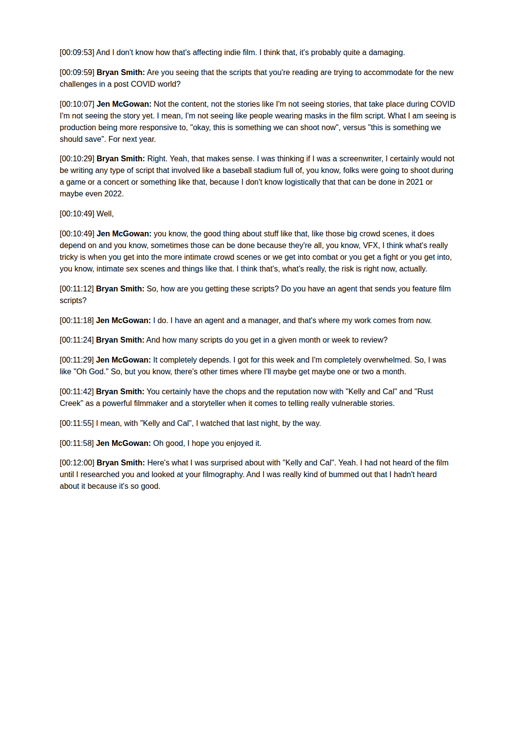[00:09:53] And I don't know how that's affecting indie film. I think that, it's probably quite a damaging.
[00:09:59] Bryan Smith: Are you seeing that the scripts that you're reading are trying to accommodate for the new challenges in a post COVID world?
[00:10:07] Jen McGowan: Not the content, not the stories like I'm not seeing stories, that take place during COVID I'm not seeing the story yet. I mean, I'm not seeing like people wearing masks in the film script. What I am seeing is production being more responsive to, "okay, this is something we can shoot now", versus "this is something we should save". For next year.
[00:10:29] Bryan Smith: Right. Yeah, that makes sense. I was thinking if I was a screenwriter, I certainly would not be writing any type of script that involved like a baseball stadium full of, you know, folks were going to shoot during a game or a concert or something like that, because I don't know logistically that that can be done in 2021 or maybe even 2022.
[00:10:49] Well,
[00:10:49] Jen McGowan: you know, the good thing about stuff like that, like those big crowd scenes, it does depend on and you know, sometimes those can be done because they're all, you know, VFX, I think what's really tricky is when you get into the more intimate crowd scenes or we get into combat or you get a fight or you get into, you know, intimate sex scenes and things like that. I think that's, what's really, the risk is right now, actually.
[00:11:12] Bryan Smith: So, how are you getting these scripts? Do you have an agent that sends you feature film scripts?
[00:11:18] Jen McGowan: I do. I have an agent and a manager, and that's where my work comes from now.
[00:11:24] Bryan Smith: And how many scripts do you get in a given month or week to review?
[00:11:29] Jen McGowan: It completely depends. I got for this week and I'm completely overwhelmed. So, I was like "Oh God." So, but you know, there's other times where I'll maybe get maybe one or two a month.
[00:11:42] Bryan Smith: You certainly have the chops and the reputation now with "Kelly and Cal" and "Rust Creek" as a powerful filmmaker and a storyteller when it comes to telling really vulnerable stories.
[00:11:55] I mean, with "Kelly and Cal", I watched that last night, by the way.
[00:11:58] Jen McGowan: Oh good, I hope you enjoyed it.
[00:12:00] Bryan Smith: Here's what I was surprised about with "Kelly and Cal". Yeah. I had not heard of the film until I researched you and looked at your filmography. And I was really kind of bummed out that I hadn't heard about it because it's so good.